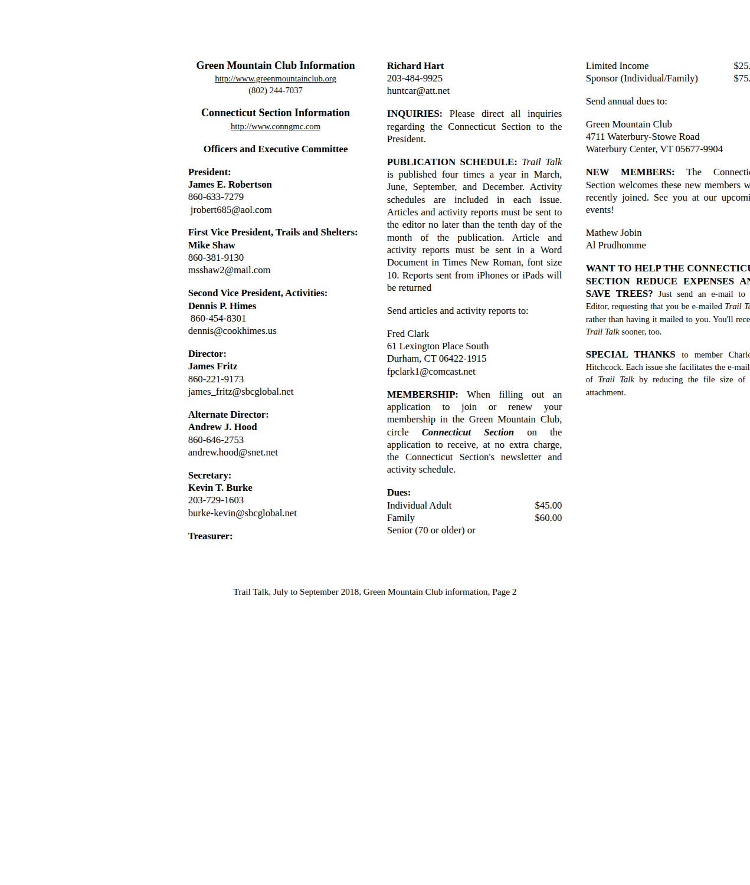Green Mountain Club Information
http://www.greenmountainclub.org
(802) 244-7037
Connecticut Section Information
http://www.conngmc.com
Officers and Executive Committee
President:
James E. Robertson
860-633-7279
jrobert685@aol.com
First Vice President, Trails and Shelters:
Mike Shaw
860-381-9130
msshaw2@mail.com
Second Vice President, Activities:
Dennis P. Himes
860-454-8301
dennis@cookhimes.us
Director:
James Fritz
860-221-9173
james_fritz@sbcglobal.net
Alternate Director:
Andrew J. Hood
860-646-2753
andrew.hood@snet.net
Secretary:
Kevin T. Burke
203-729-1603
burke-kevin@sbcglobal.net
Treasurer:
Richard Hart
203-484-9925
huntcar@att.net
INQUIRIES: Please direct all inquiries regarding the Connecticut Section to the President.
PUBLICATION SCHEDULE: Trail Talk is published four times a year in March, June, September, and December. Activity schedules are included in each issue. Articles and activity reports must be sent to the editor no later than the tenth day of the month of the publication. Article and activity reports must be sent in a Word Document in Times New Roman, font size 10. Reports sent from iPhones or iPads will be returned
Send articles and activity reports to:
Fred Clark
61 Lexington Place South
Durham, CT 06422-1915
fpclark1@comcast.net
MEMBERSHIP: When filling out an application to join or renew your membership in the Green Mountain Club, circle Connecticut Section on the application to receive, at no extra charge, the Connecticut Section's newsletter and activity schedule.
Dues:
| Individual Adult | $45.00 |
| Family | $60.00 |
| Senior (70 or older) or | |
| Limited Income | $25.00 |
| Sponsor (Individual/Family) | $75.00 |
Send annual dues to:
Green Mountain Club
4711 Waterbury-Stowe Road
Waterbury Center, VT 05677-9904
NEW MEMBERS: The Connecticut Section welcomes these new members who recently joined. See you at our upcoming events!
Mathew Jobin
Al Prudhomme
WANT TO HELP THE CONNECTICUT SECTION REDUCE EXPENSES AND SAVE TREES? Just send an e-mail to the Editor, requesting that you be e-mailed Trail Talk, rather than having it mailed to you. You'll receive Trail Talk sooner, too.
SPECIAL THANKS to member Charlotte Hitchcock. Each issue she facilitates the e-mailing of Trail Talk by reducing the file size of the attachment.
Trail Talk, July to September 2018, Green Mountain Club information, Page 2